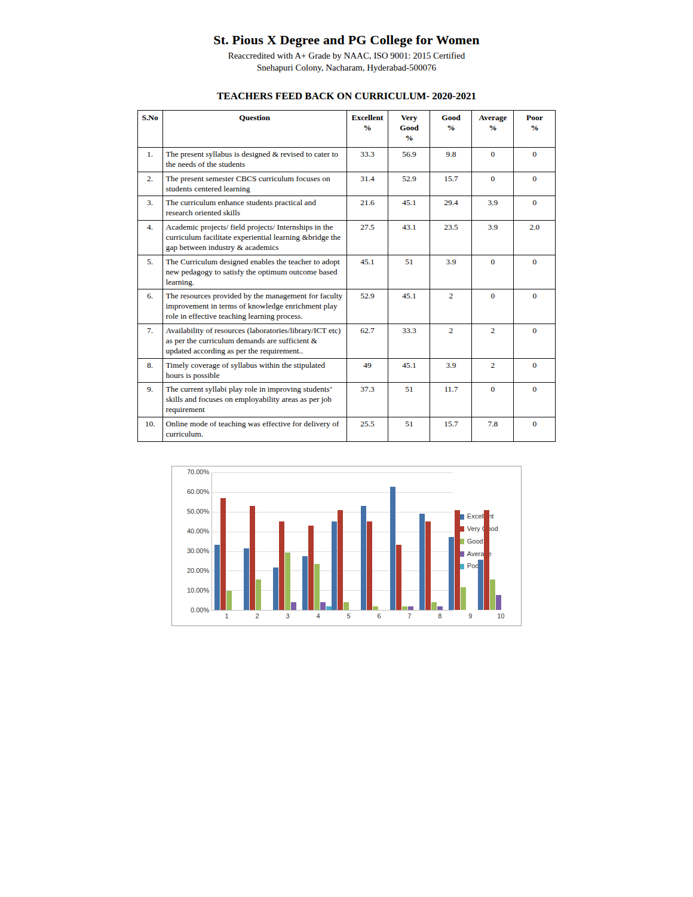St. Pious X Degree and PG College for Women
Reaccredited with A+ Grade by NAAC, ISO 9001: 2015 Certified
Snehapuri Colony, Nacharam, Hyderabad-500076
TEACHERS FEED BACK ON CURRICULUM- 2020-2021
| S.No | Question | Excellent % | Very Good % | Good % | Average % | Poor % |
| --- | --- | --- | --- | --- | --- | --- |
| 1. | The present syllabus is designed & revised to cater to the needs of the students | 33.3 | 56.9 | 9.8 | 0 | 0 |
| 2. | The present semester CBCS curriculum focuses on students centered learning | 31.4 | 52.9 | 15.7 | 0 | 0 |
| 3. | The curriculum enhance students practical and research oriented skills | 21.6 | 45.1 | 29.4 | 3.9 | 0 |
| 4. | Academic projects/ field projects/ Internships in the curriculum facilitate experiential learning &bridge the gap between industry & academics | 27.5 | 43.1 | 23.5 | 3.9 | 2.0 |
| 5. | The Curriculum designed enables the teacher to adopt new pedagogy to satisfy the optimum outcome based learning. | 45.1 | 51 | 3.9 | 0 | 0 |
| 6. | The resources provided by the management for faculty improvement in terms of knowledge enrichment play role in effective teaching learning process. | 52.9 | 45.1 | 2 | 0 | 0 |
| 7. | Availability of resources (laboratories/library/ICT etc) as per the curriculum demands are sufficient & updated according as per the requirement.. | 62.7 | 33.3 | 2 | 2 | 0 |
| 8. | Timely coverage of syllabus within the stipulated hours is possible | 49 | 45.1 | 3.9 | 2 | 0 |
| 9. | The current syllabi play role in improving students’ skills and focuses on employability areas as per job requirement | 37.3 | 51 | 11.7 | 0 | 0 |
| 10. | Online mode of teaching was effective for delivery of curriculum. | 25.5 | 51 | 15.7 | 7.8 | 0 |
70.00% 60.00% 50.00% 40.00% 30.00% 20.00% 10.00% 0.00%
Excellent
Very Good
Good
Average
Poor
12345 678910